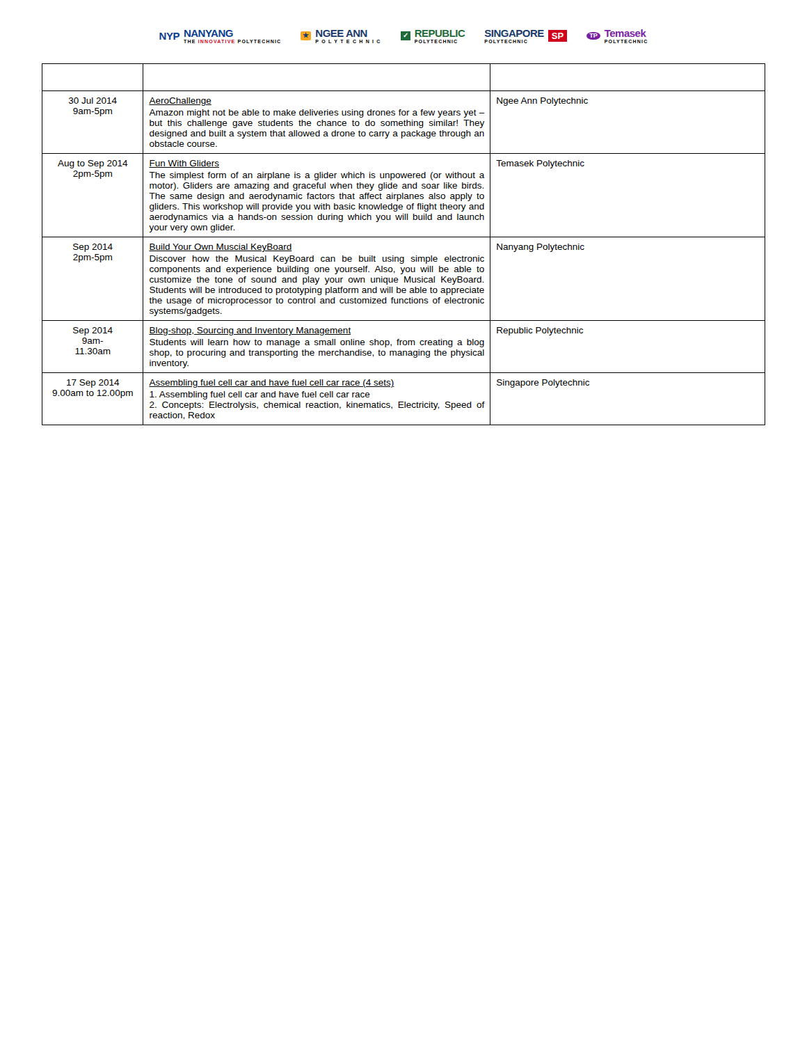NYP NANYANG THE INNOVATIVE POLYTECHNIC
★ NGEE ANN P O L Y T E C H N I C
✓ REPUBLIC POLYTECHNIC
SINGAPORE POLYTECHNIC SP
TP Temasek POLYTECHNIC
| 30 Jul 2014 9am-5pm | AeroChallenge Amazon might not be able to make deliveries using drones for a few years yet – but this challenge gave students the chance to do something similar! They designed and built a system that allowed a drone to carry a package through an obstacle course. | Ngee Ann Polytechnic |
| Aug to Sep 2014 2pm-5pm | Fun With Gliders The simplest form of an airplane is a glider which is unpowered (or without a motor). Gliders are amazing and graceful when they glide and soar like birds. The same design and aerodynamic factors that affect airplanes also apply to gliders. This workshop will provide you with basic knowledge of flight theory and aerodynamics via a hands-on session during which you will build and launch your very own glider. | Temasek Polytechnic |
| Sep 2014 2pm-5pm | Build Your Own Muscial KeyBoard Discover how the Musical KeyBoard can be built using simple electronic components and experience building one yourself. Also, you will be able to customize the tone of sound and play your own unique Musical KeyBoard. Students will be introduced to prototyping platform and will be able to appreciate the usage of microprocessor to control and customized functions of electronic systems/gadgets. | Nanyang Polytechnic |
| Sep 2014 9am- 11.30am | Blog-shop, Sourcing and Inventory Management Students will learn how to manage a small online shop, from creating a blog shop, to procuring and transporting the merchandise, to managing the physical inventory. | Republic Polytechnic |
| 17 Sep 2014 9.00am to 12.00pm | Assembling fuel cell car and have fuel cell car race (4 sets) 1. Assembling fuel cell car and have fuel cell car race 2. Concepts: Electrolysis, chemical reaction, kinematics, Electricity, Speed of reaction, Redox | Singapore Polytechnic |